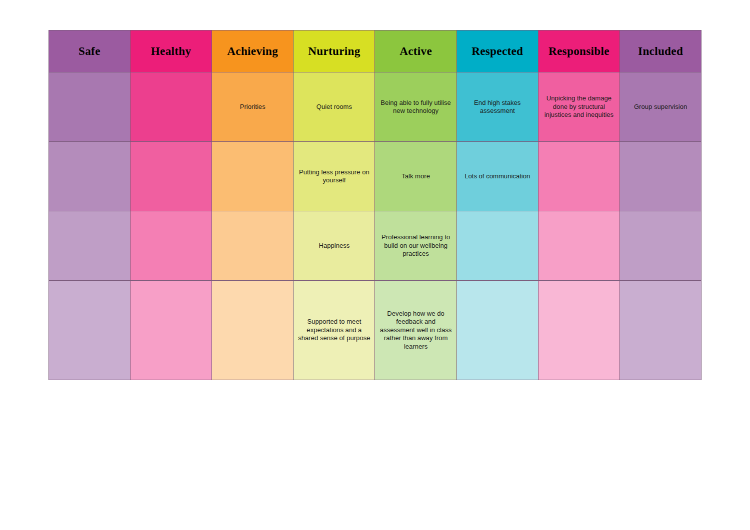| Safe | Healthy | Achieving | Nurturing | Active | Respected | Responsible | Included |
| --- | --- | --- | --- | --- | --- | --- | --- |
| | | Priorities | Quiet rooms | Being able to fully utilise new technology | End high stakes assessment | Unpicking the damage done by structural injustices and inequities | Group supervision |
| | | | Putting less pressure on yourself | Talk more | Lots of communication | | |
| | | | Happiness | Professional learning to build on our wellbeing practices | | | |
| | | | Supported to meet expectations and a shared sense of purpose | Develop how we do feedback and assessment well in class rather than away from learners | | | |